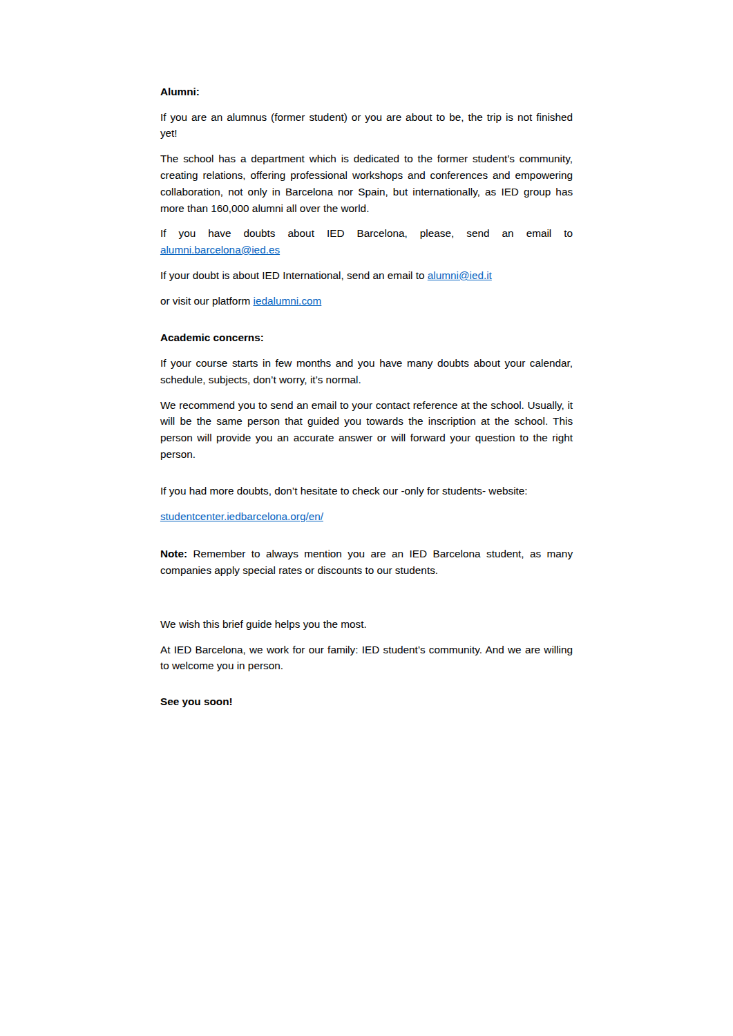Alumni:
If you are an alumnus (former student) or you are about to be, the trip is not finished yet!
The school has a department which is dedicated to the former student’s community, creating relations, offering professional workshops and conferences and empowering collaboration, not only in Barcelona nor Spain, but internationally, as IED group has more than 160,000 alumni all over the world.
If you have doubts about IED Barcelona, please, send an email to alumni.barcelona@ied.es
If your doubt is about IED International, send an email to alumni@ied.it
or visit our platform iedalumni.com
Academic concerns:
If your course starts in few months and you have many doubts about your calendar, schedule, subjects, don’t worry, it’s normal.
We recommend you to send an email to your contact reference at the school. Usually, it will be the same person that guided you towards the inscription at the school. This person will provide you an accurate answer or will forward your question to the right person.
If you had more doubts, don’t hesitate to check our -only for students- website:
studentcenter.iedbarcelona.org/en/
Note: Remember to always mention you are an IED Barcelona student, as many companies apply special rates or discounts to our students.
We wish this brief guide helps you the most.
At IED Barcelona, we work for our family: IED student’s community. And we are willing to welcome you in person.
See you soon!